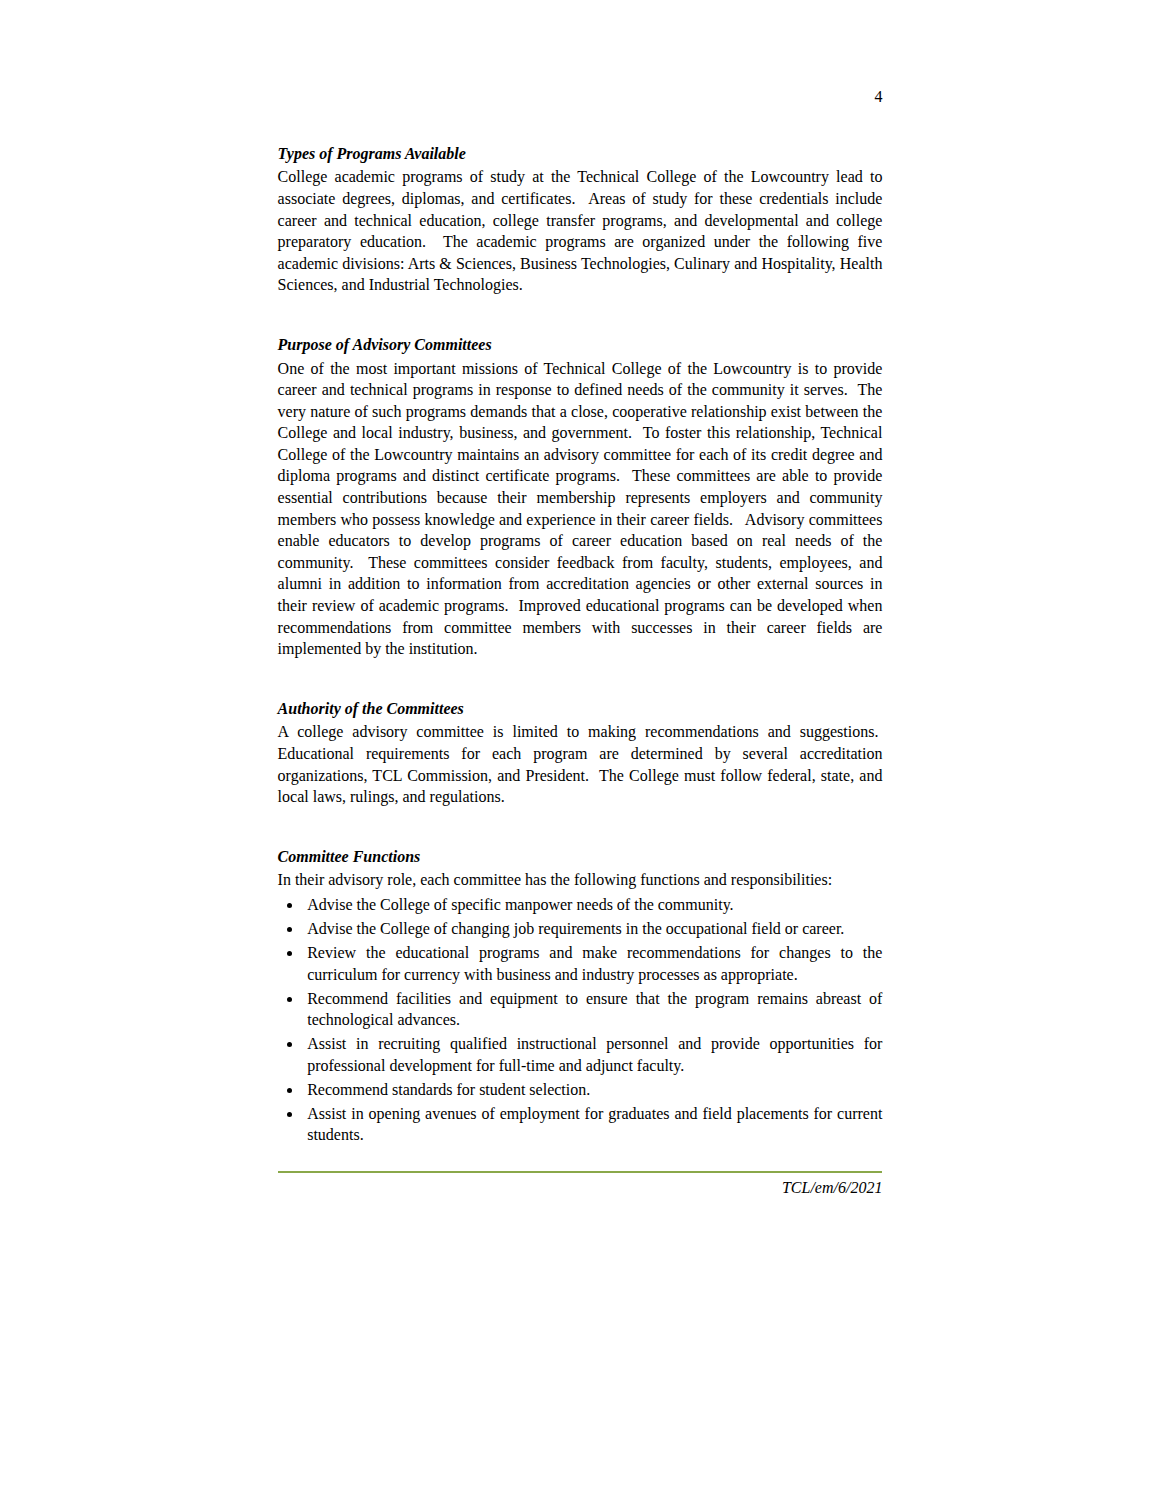4
Types of Programs Available
College academic programs of study at the Technical College of the Lowcountry lead to associate degrees, diplomas, and certificates. Areas of study for these credentials include career and technical education, college transfer programs, and developmental and college preparatory education. The academic programs are organized under the following five academic divisions: Arts & Sciences, Business Technologies, Culinary and Hospitality, Health Sciences, and Industrial Technologies.
Purpose of Advisory Committees
One of the most important missions of Technical College of the Lowcountry is to provide career and technical programs in response to defined needs of the community it serves. The very nature of such programs demands that a close, cooperative relationship exist between the College and local industry, business, and government. To foster this relationship, Technical College of the Lowcountry maintains an advisory committee for each of its credit degree and diploma programs and distinct certificate programs. These committees are able to provide essential contributions because their membership represents employers and community members who possess knowledge and experience in their career fields. Advisory committees enable educators to develop programs of career education based on real needs of the community. These committees consider feedback from faculty, students, employees, and alumni in addition to information from accreditation agencies or other external sources in their review of academic programs. Improved educational programs can be developed when recommendations from committee members with successes in their career fields are implemented by the institution.
Authority of the Committees
A college advisory committee is limited to making recommendations and suggestions. Educational requirements for each program are determined by several accreditation organizations, TCL Commission, and President. The College must follow federal, state, and local laws, rulings, and regulations.
Committee Functions
In their advisory role, each committee has the following functions and responsibilities:
Advise the College of specific manpower needs of the community.
Advise the College of changing job requirements in the occupational field or career.
Review the educational programs and make recommendations for changes to the curriculum for currency with business and industry processes as appropriate.
Recommend facilities and equipment to ensure that the program remains abreast of technological advances.
Assist in recruiting qualified instructional personnel and provide opportunities for professional development for full-time and adjunct faculty.
Recommend standards for student selection.
Assist in opening avenues of employment for graduates and field placements for current students.
TCL/em/6/2021